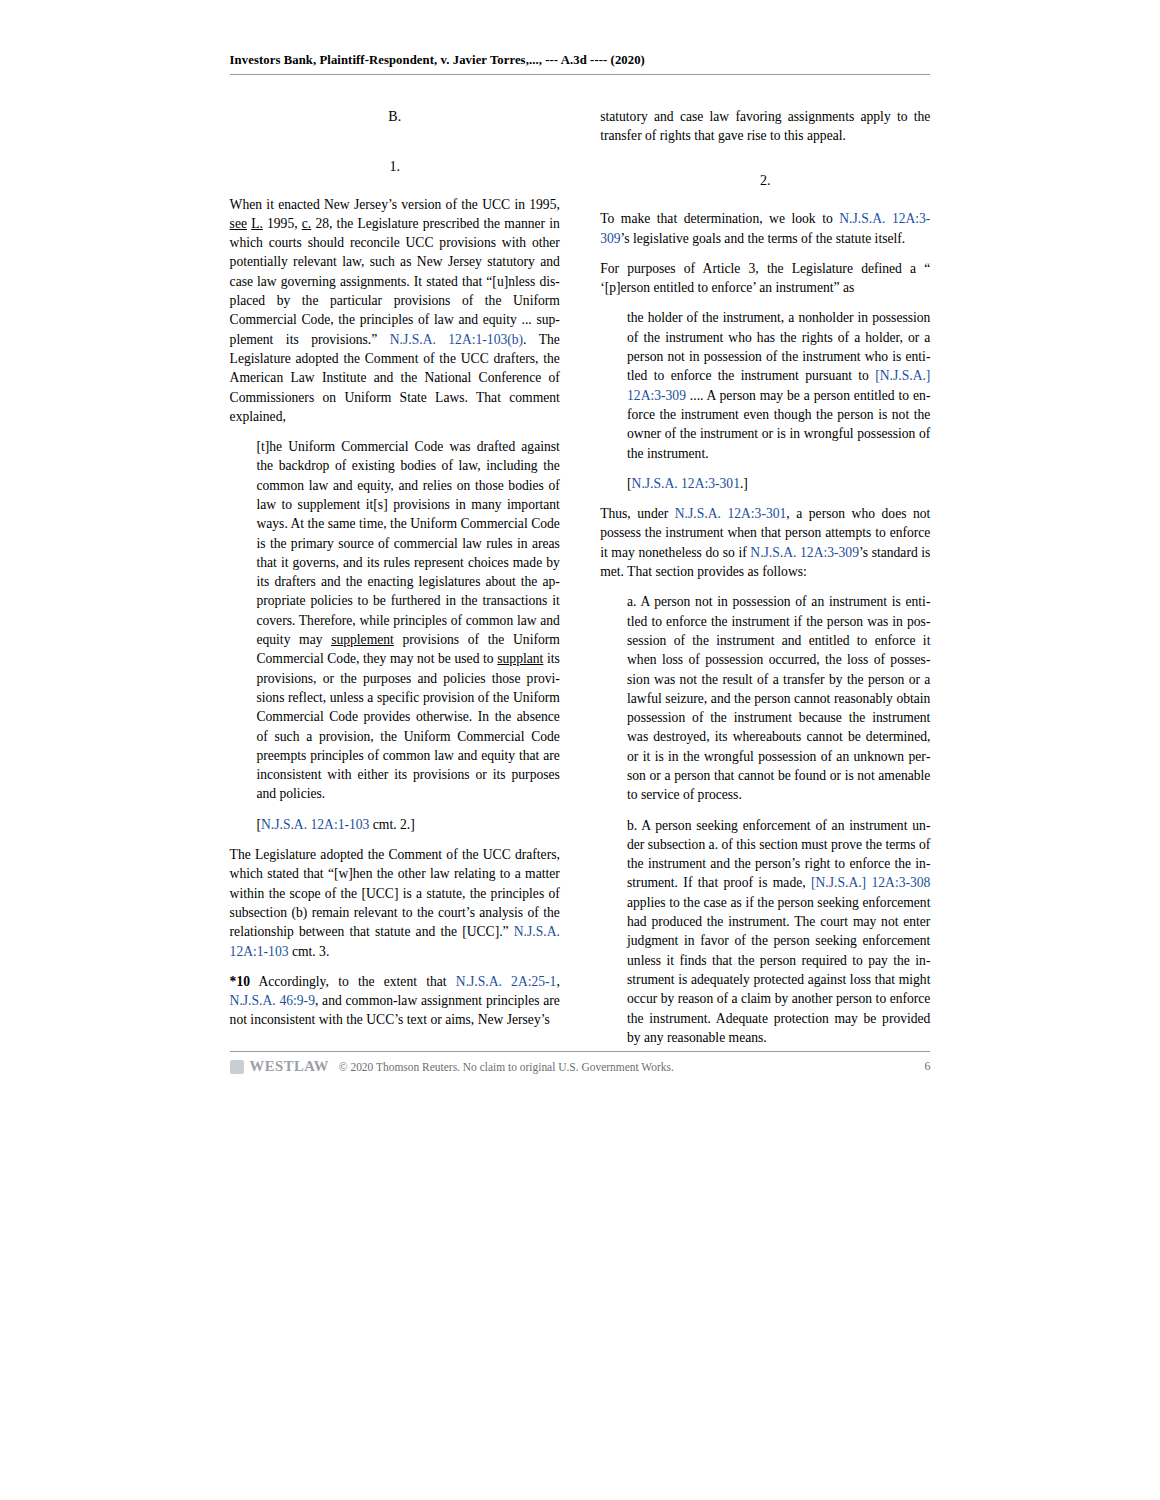Investors Bank, Plaintiff-Respondent, v. Javier Torres,..., --- A.3d ---- (2020)
B.
1.
When it enacted New Jersey’s version of the UCC in 1995, see L. 1995, c. 28, the Legislature prescribed the manner in which courts should reconcile UCC provisions with other potentially relevant law, such as New Jersey statutory and case law governing assignments. It stated that “[u]nless displaced by the particular provisions of the Uniform Commercial Code, the principles of law and equity ... supplement its provisions.” N.J.S.A. 12A:1-103(b). The Legislature adopted the Comment of the UCC drafters, the American Law Institute and the National Conference of Commissioners on Uniform State Laws. That comment explained,
[t]he Uniform Commercial Code was drafted against the backdrop of existing bodies of law, including the common law and equity, and relies on those bodies of law to supplement it[s] provisions in many important ways. At the same time, the Uniform Commercial Code is the primary source of commercial law rules in areas that it governs, and its rules represent choices made by its drafters and the enacting legislatures about the appropriate policies to be furthered in the transactions it covers. Therefore, while principles of common law and equity may supplement provisions of the Uniform Commercial Code, they may not be used to supplant its provisions, or the purposes and policies those provisions reflect, unless a specific provision of the Uniform Commercial Code provides otherwise. In the absence of such a provision, the Uniform Commercial Code preempts principles of common law and equity that are inconsistent with either its provisions or its purposes and policies.
[N.J.S.A. 12A:1-103 cmt. 2.]
The Legislature adopted the Comment of the UCC drafters, which stated that “[w]hen the other law relating to a matter within the scope of the [UCC] is a statute, the principles of subsection (b) remain relevant to the court’s analysis of the relationship between that statute and the [UCC].” N.J.S.A. 12A:1-103 cmt. 3.
*10 Accordingly, to the extent that N.J.S.A. 2A:25-1, N.J.S.A. 46:9-9, and common-law assignment principles are not inconsistent with the UCC’s text or aims, New Jersey’s
statutory and case law favoring assignments apply to the transfer of rights that gave rise to this appeal.
2.
To make that determination, we look to N.J.S.A. 12A:3-309’s legislative goals and the terms of the statute itself.
For purposes of Article 3, the Legislature defined a “ ‘[p]erson entitled to enforce’ an instrument” as
the holder of the instrument, a nonholder in possession of the instrument who has the rights of a holder, or a person not in possession of the instrument who is entitled to enforce the instrument pursuant to [N.J.S.A.] 12A:3-309 .... A person may be a person entitled to enforce the instrument even though the person is not the owner of the instrument or is in wrongful possession of the instrument.
[N.J.S.A. 12A:3-301.]
Thus, under N.J.S.A. 12A:3-301, a person who does not possess the instrument when that person attempts to enforce it may nonetheless do so if N.J.S.A. 12A:3-309’s standard is met. That section provides as follows:
a. A person not in possession of an instrument is entitled to enforce the instrument if the person was in possession of the instrument and entitled to enforce it when loss of possession occurred, the loss of possession was not the result of a transfer by the person or a lawful seizure, and the person cannot reasonably obtain possession of the instrument because the instrument was destroyed, its whereabouts cannot be determined, or it is in the wrongful possession of an unknown person or a person that cannot be found or is not amenable to service of process.
b. A person seeking enforcement of an instrument under subsection a. of this section must prove the terms of the instrument and the person’s right to enforce the instrument. If that proof is made, [N.J.S.A.] 12A:3-308 applies to the case as if the person seeking enforcement had produced the instrument. The court may not enter judgment in favor of the person seeking enforcement unless it finds that the person required to pay the instrument is adequately protected against loss that might occur by reason of a claim by another person to enforce the instrument. Adequate protection may be provided by any reasonable means.
WESTLAW © 2020 Thomson Reuters. No claim to original U.S. Government Works. 6